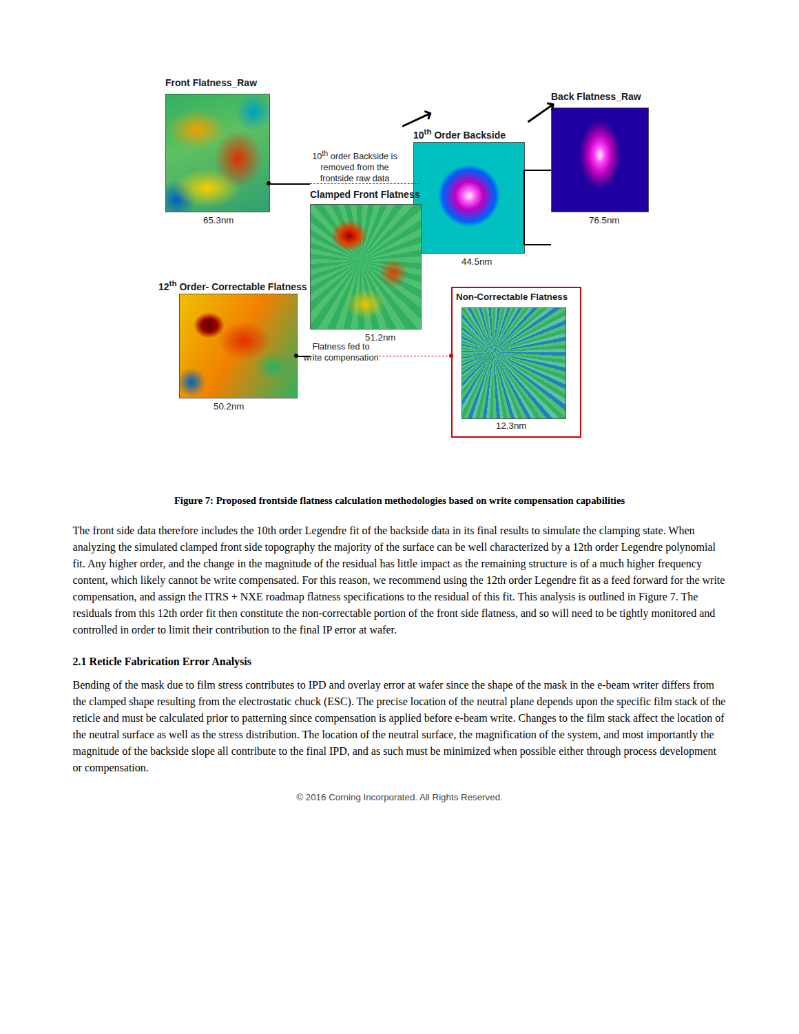Front Flatness_Raw
65.3nm
Back Flatness_Raw
76.5nm
10th Order Backside
44.5nm
10th order Backside is removed from the frontside raw data
Clamped Front Flatness
51.2nm
12th Order- Correctable Flatness
50.2nm
Non-Correctable Flatness
12.3nm
Flatness fed to write compensation
⟶
⟶
Figure 7: Proposed frontside flatness calculation methodologies based on write compensation capabilities
The front side data therefore includes the 10th order Legendre fit of the backside data in its final results to simulate the clamping state. When analyzing the simulated clamped front side topography the majority of the surface can be well characterized by a 12th order Legendre polynomial fit. Any higher order, and the change in the magnitude of the residual has little impact as the remaining structure is of a much higher frequency content, which likely cannot be write compensated. For this reason, we recommend using the 12th order Legendre fit as a feed forward for the write compensation, and assign the ITRS + NXE roadmap flatness specifications to the residual of this fit. This analysis is outlined in Figure 7. The residuals from this 12th order fit then constitute the non-correctable portion of the front side flatness, and so will need to be tightly monitored and controlled in order to limit their contribution to the final IP error at wafer.
2.1 Reticle Fabrication Error Analysis
Bending of the mask due to film stress contributes to IPD and overlay error at wafer since the shape of the mask in the e-beam writer differs from the clamped shape resulting from the electrostatic chuck (ESC). The precise location of the neutral plane depends upon the specific film stack of the reticle and must be calculated prior to patterning since compensation is applied before e-beam write. Changes to the film stack affect the location of the neutral surface as well as the stress distribution. The location of the neutral surface, the magnification of the system, and most importantly the magnitude of the backside slope all contribute to the final IPD, and as such must be minimized when possible either through process development or compensation.
© 2016 Corning Incorporated. All Rights Reserved.